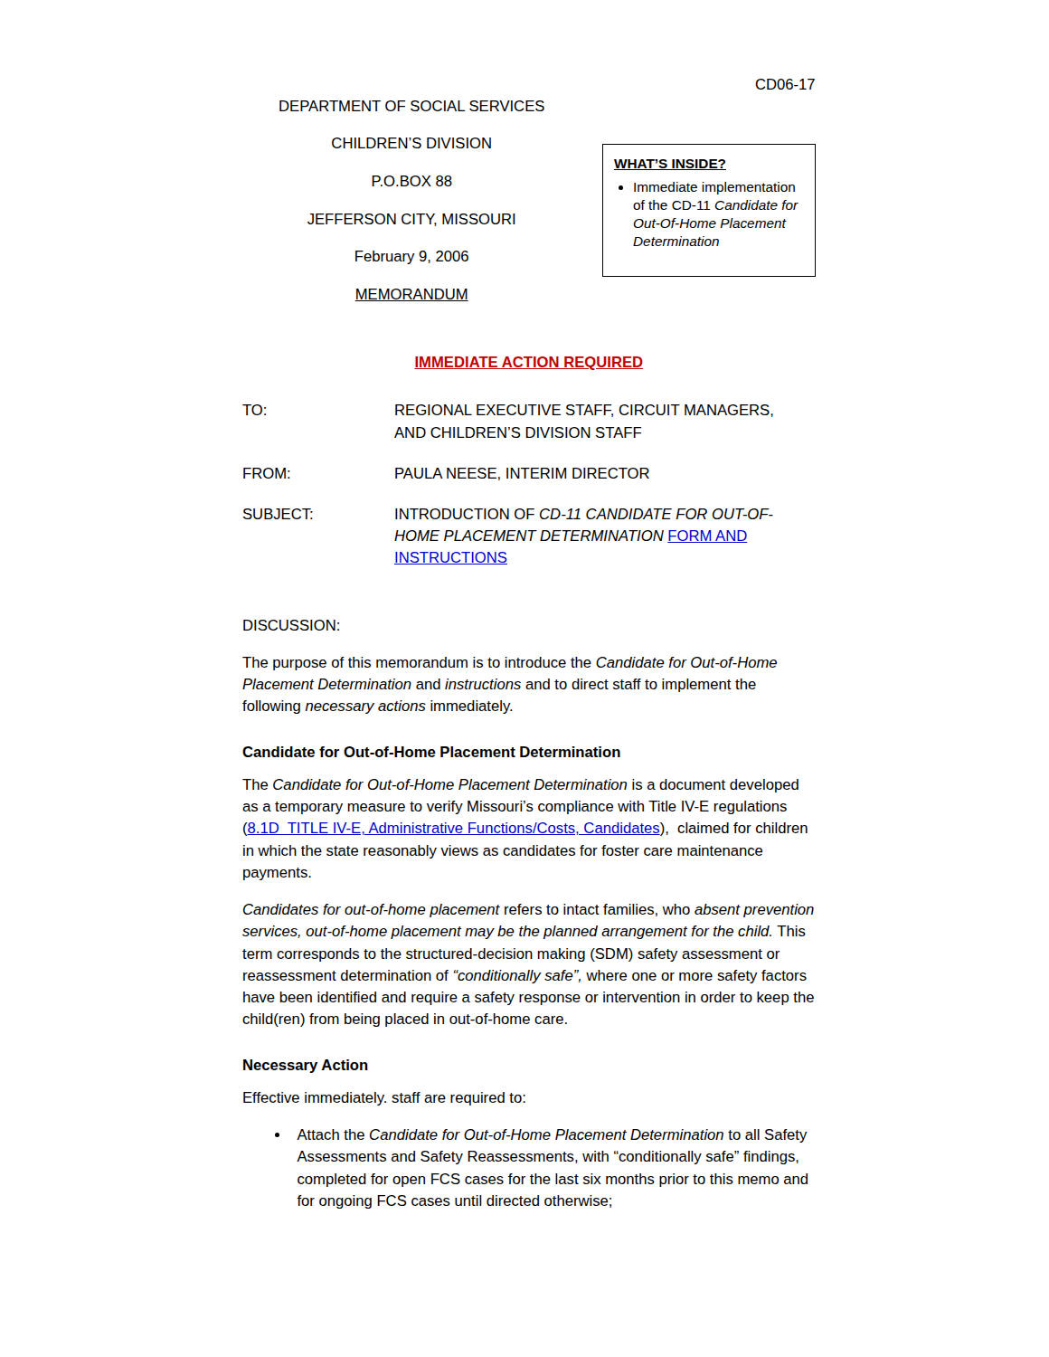CD06-17
DEPARTMENT OF SOCIAL SERVICES
CHILDREN’S DIVISION
P.O.BOX 88
JEFFERSON CITY, MISSOURI
February 9, 2006
MEMORANDUM
WHAT’S INSIDE?
Immediate implementation of the CD-11 Candidate for Out-Of-Home Placement Determination
IMMEDIATE ACTION REQUIRED
| TO: | REGIONAL EXECUTIVE STAFF, CIRCUIT MANAGERS, AND CHILDREN’S DIVISION STAFF |
| FROM: | PAULA NEESE, INTERIM DIRECTOR |
| SUBJECT: | INTRODUCTION OF CD-11 CANDIDATE FOR OUT-OF-HOME PLACEMENT DETERMINATION FORM AND INSTRUCTIONS |
DISCUSSION:
The purpose of this memorandum is to introduce the Candidate for Out-of-Home Placement Determination and instructions and to direct staff to implement the following necessary actions immediately.
Candidate for Out-of-Home Placement Determination
The Candidate for Out-of-Home Placement Determination is a document developed as a temporary measure to verify Missouri’s compliance with Title IV-E regulations (8.1D TITLE IV-E, Administrative Functions/Costs, Candidates), claimed for children in which the state reasonably views as candidates for foster care maintenance payments.
Candidates for out-of-home placement refers to intact families, who absent prevention services, out-of-home placement may be the planned arrangement for the child. This term corresponds to the structured-decision making (SDM) safety assessment or reassessment determination of “conditionally safe”, where one or more safety factors have been identified and require a safety response or intervention in order to keep the child(ren) from being placed in out-of-home care.
Necessary Action
Effective immediately. staff are required to:
Attach the Candidate for Out-of-Home Placement Determination to all Safety Assessments and Safety Reassessments, with “conditionally safe” findings, completed for open FCS cases for the last six months prior to this memo and for ongoing FCS cases until directed otherwise;